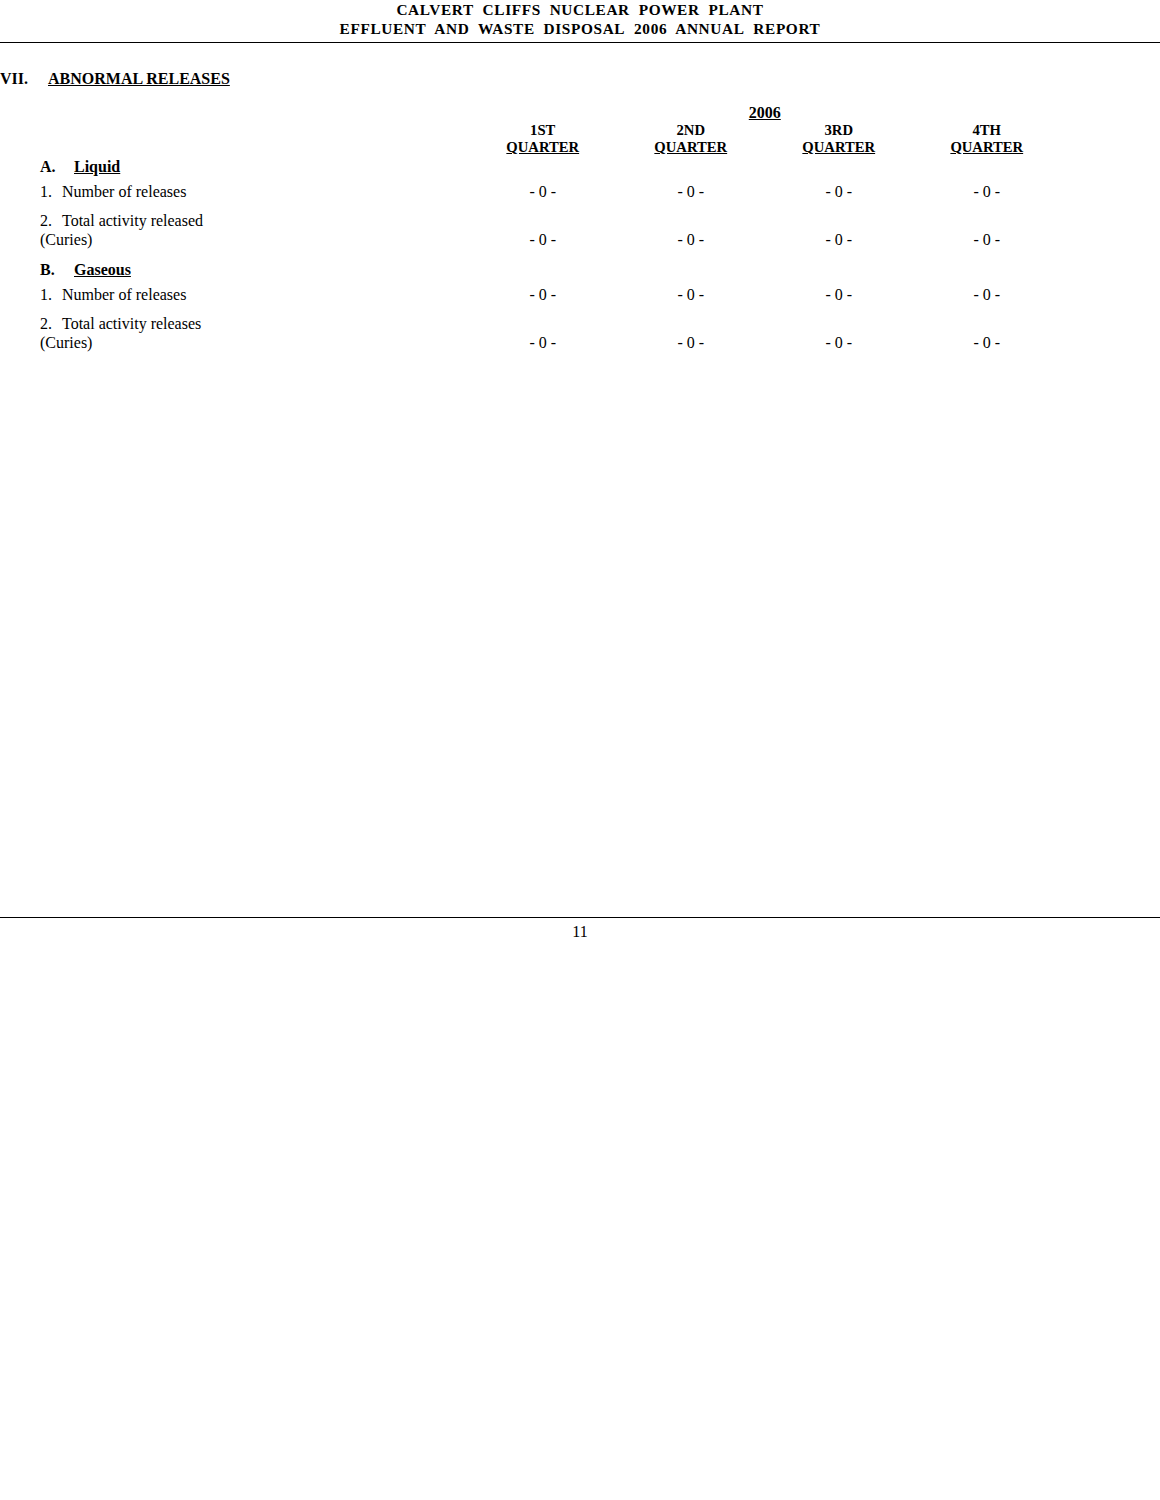CALVERT CLIFFS NUCLEAR POWER PLANT
EFFLUENT AND WASTE DISPOSAL 2006 ANNUAL REPORT
VII. ABNORMAL RELEASES
| | 2006 |
| | 1ST QUARTER | 2ND QUARTER | 3RD QUARTER | 4TH QUARTER |
| A. Liquid | | | | |
| 1. Number of releases | - 0 - | - 0 - | - 0 - | - 0 - |
| 2. Total activity released | | | | |
| (Curies) | - 0 - | - 0 - | - 0 - | - 0 - |
| B. Gaseous | | | | |
| 1. Number of releases | - 0 - | - 0 - | - 0 - | - 0 - |
| 2. Total activity releases | | | | |
| (Curies) | - 0 - | - 0 - | - 0 - | - 0 - |
11